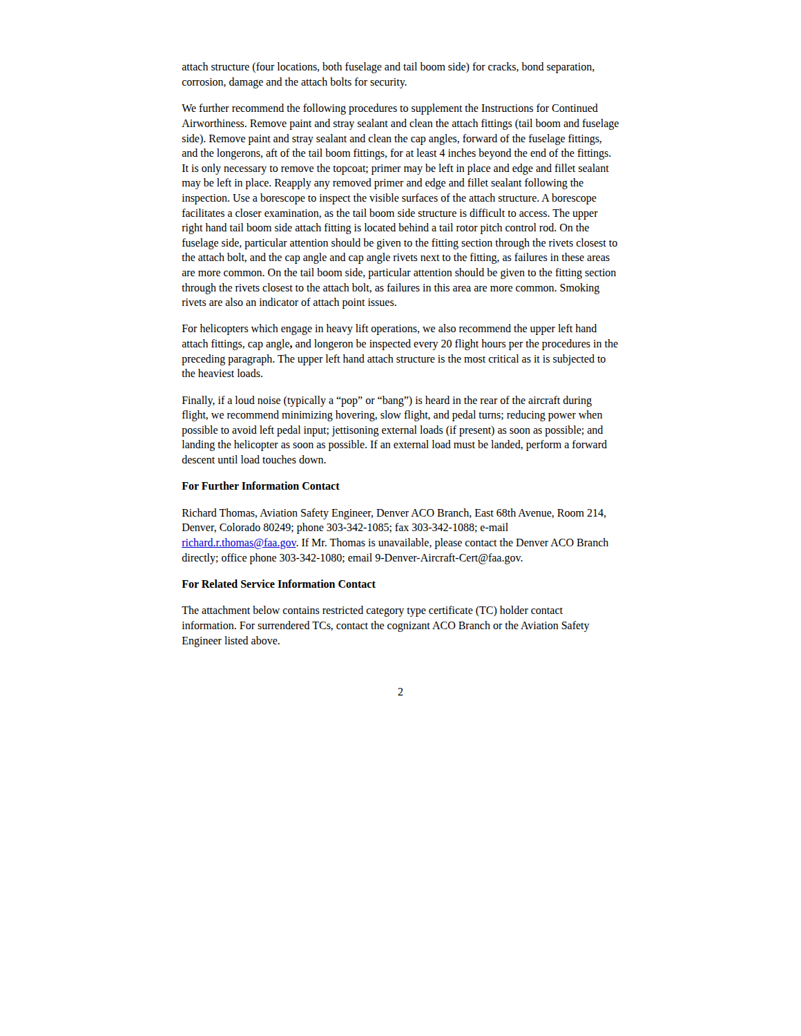attach structure (four locations, both fuselage and tail boom side) for cracks, bond separation, corrosion, damage and the attach bolts for security.
We further recommend the following procedures to supplement the Instructions for Continued Airworthiness. Remove paint and stray sealant and clean the attach fittings (tail boom and fuselage side). Remove paint and stray sealant and clean the cap angles, forward of the fuselage fittings, and the longerons, aft of the tail boom fittings, for at least 4 inches beyond the end of the fittings. It is only necessary to remove the topcoat; primer may be left in place and edge and fillet sealant may be left in place. Reapply any removed primer and edge and fillet sealant following the inspection. Use a borescope to inspect the visible surfaces of the attach structure. A borescope facilitates a closer examination, as the tail boom side structure is difficult to access. The upper right hand tail boom side attach fitting is located behind a tail rotor pitch control rod. On the fuselage side, particular attention should be given to the fitting section through the rivets closest to the attach bolt, and the cap angle and cap angle rivets next to the fitting, as failures in these areas are more common. On the tail boom side, particular attention should be given to the fitting section through the rivets closest to the attach bolt, as failures in this area are more common. Smoking rivets are also an indicator of attach point issues.
For helicopters which engage in heavy lift operations, we also recommend the upper left hand attach fittings, cap angle, and longeron be inspected every 20 flight hours per the procedures in the preceding paragraph. The upper left hand attach structure is the most critical as it is subjected to the heaviest loads.
Finally, if a loud noise (typically a “pop” or “bang”) is heard in the rear of the aircraft during flight, we recommend minimizing hovering, slow flight, and pedal turns; reducing power when possible to avoid left pedal input; jettisoning external loads (if present) as soon as possible; and landing the helicopter as soon as possible. If an external load must be landed, perform a forward descent until load touches down.
For Further Information Contact
Richard Thomas, Aviation Safety Engineer, Denver ACO Branch, East 68th Avenue, Room 214, Denver, Colorado 80249; phone 303-342-1085; fax 303-342-1088; e-mail richard.r.thomas@faa.gov. If Mr. Thomas is unavailable, please contact the Denver ACO Branch directly; office phone 303-342-1080; email 9-Denver-Aircraft-Cert@faa.gov.
For Related Service Information Contact
The attachment below contains restricted category type certificate (TC) holder contact information. For surrendered TCs, contact the cognizant ACO Branch or the Aviation Safety Engineer listed above.
2